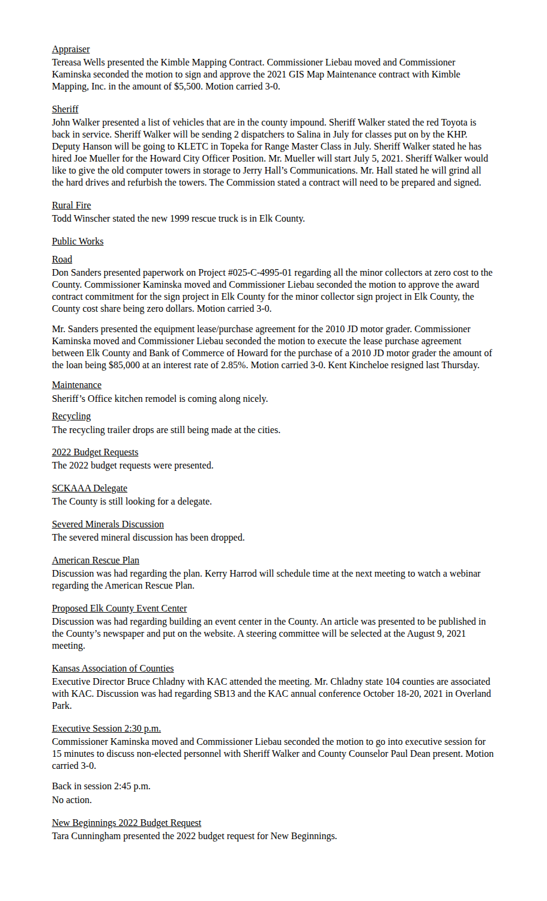Appraiser
Tereasa Wells presented the Kimble Mapping Contract. Commissioner Liebau moved and Commissioner Kaminska seconded the motion to sign and approve the 2021 GIS Map Maintenance contract with Kimble Mapping, Inc. in the amount of $5,500. Motion carried 3-0.
Sheriff
John Walker presented a list of vehicles that are in the county impound. Sheriff Walker stated the red Toyota is back in service. Sheriff Walker will be sending 2 dispatchers to Salina in July for classes put on by the KHP. Deputy Hanson will be going to KLETC in Topeka for Range Master Class in July. Sheriff Walker stated he has hired Joe Mueller for the Howard City Officer Position. Mr. Mueller will start July 5, 2021. Sheriff Walker would like to give the old computer towers in storage to Jerry Hall’s Communications. Mr. Hall stated he will grind all the hard drives and refurbish the towers. The Commission stated a contract will need to be prepared and signed.
Rural Fire
Todd Winscher stated the new 1999 rescue truck is in Elk County.
Public Works
Road
Don Sanders presented paperwork on Project #025-C-4995-01 regarding all the minor collectors at zero cost to the County. Commissioner Kaminska moved and Commissioner Liebau seconded the motion to approve the award contract commitment for the sign project in Elk County for the minor collector sign project in Elk County, the County cost share being zero dollars. Motion carried 3-0.
Mr. Sanders presented the equipment lease/purchase agreement for the 2010 JD motor grader. Commissioner Kaminska moved and Commissioner Liebau seconded the motion to execute the lease purchase agreement between Elk County and Bank of Commerce of Howard for the purchase of a 2010 JD motor grader the amount of the loan being $85,000 at an interest rate of 2.85%. Motion carried 3-0. Kent Kincheloe resigned last Thursday.
Maintenance
Sheriff’s Office kitchen remodel is coming along nicely.
Recycling
The recycling trailer drops are still being made at the cities.
2022 Budget Requests
The 2022 budget requests were presented.
SCKAAA Delegate
The County is still looking for a delegate.
Severed Minerals Discussion
The severed mineral discussion has been dropped.
American Rescue Plan
Discussion was had regarding the plan. Kerry Harrod will schedule time at the next meeting to watch a webinar regarding the American Rescue Plan.
Proposed Elk County Event Center
Discussion was had regarding building an event center in the County. An article was presented to be published in the County’s newspaper and put on the website. A steering committee will be selected at the August 9, 2021 meeting.
Kansas Association of Counties
Executive Director Bruce Chladny with KAC attended the meeting. Mr. Chladny state 104 counties are associated with KAC. Discussion was had regarding SB13 and the KAC annual conference October 18-20, 2021 in Overland Park.
Executive Session 2:30 p.m.
Commissioner Kaminska moved and Commissioner Liebau seconded the motion to go into executive session for 15 minutes to discuss non-elected personnel with Sheriff Walker and County Counselor Paul Dean present. Motion carried 3-0.
Back in session 2:45 p.m.
No action.
New Beginnings 2022 Budget Request
Tara Cunningham presented the 2022 budget request for New Beginnings.